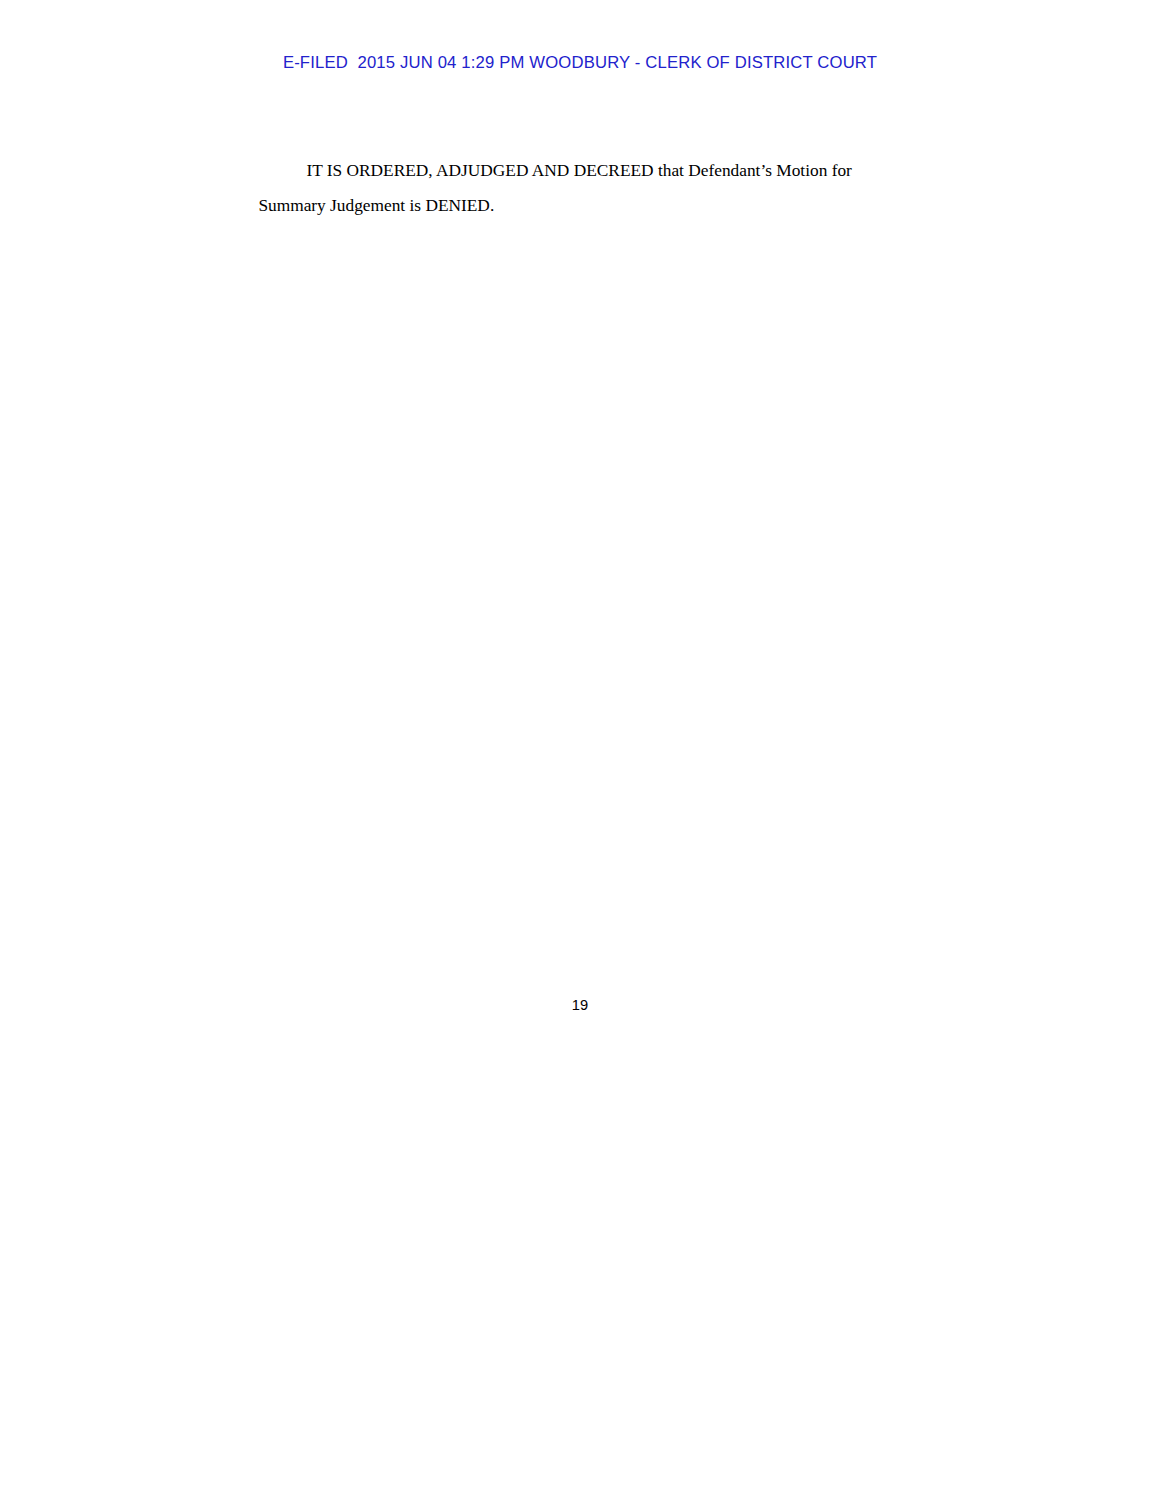E-FILED 2015 JUN 04 1:29 PM WOODBURY - CLERK OF DISTRICT COURT
IT IS ORDERED, ADJUDGED AND DECREED that Defendant’s Motion for Summary Judgement is DENIED.
19